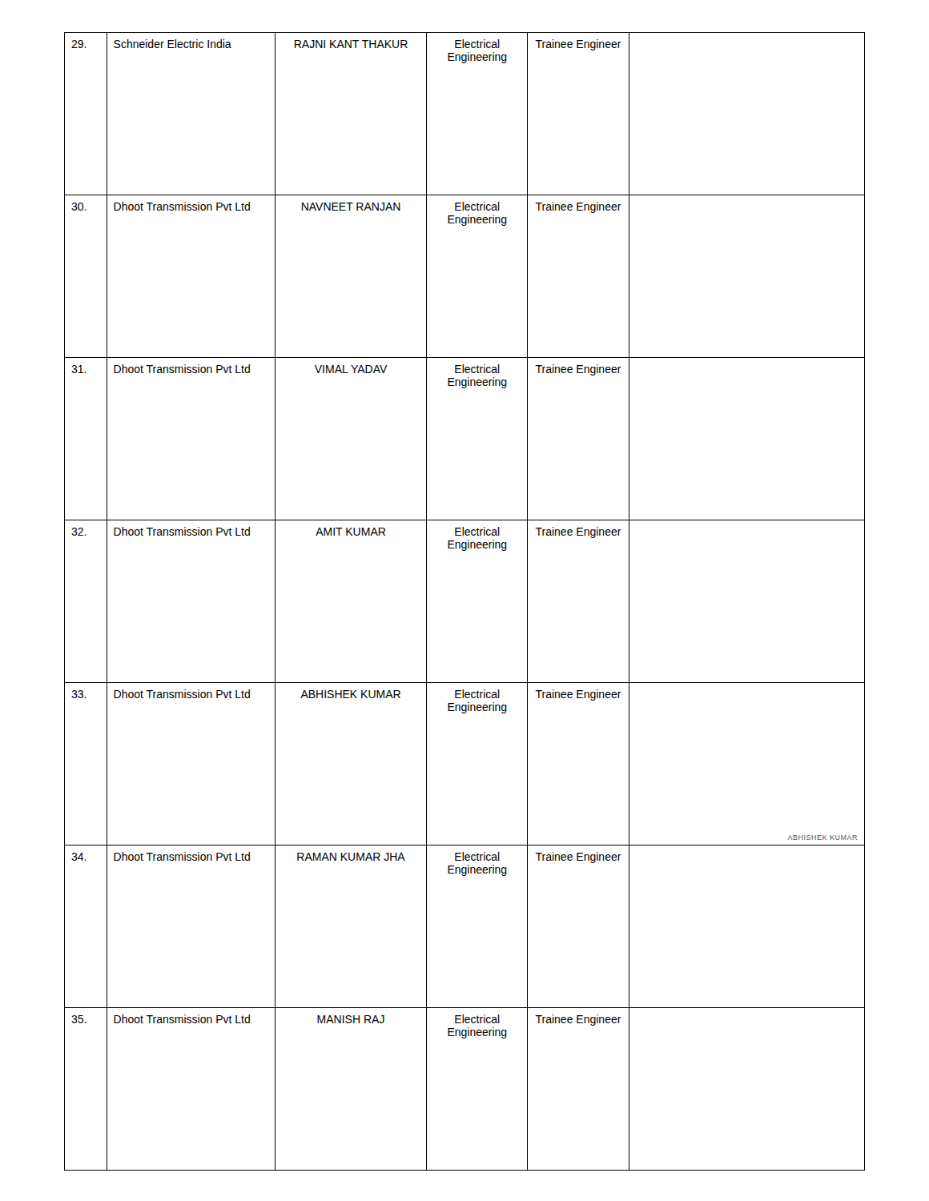| 29. | Schneider Electric India | RAJNI KANT THAKUR | Electrical Engineering | Trainee Engineer | |
| 30. | Dhoot Transmission Pvt Ltd | NAVNEET RANJAN | Electrical Engineering | Trainee Engineer | |
| 31. | Dhoot Transmission Pvt Ltd | VIMAL YADAV | Electrical Engineering | Trainee Engineer | |
| 32. | Dhoot Transmission Pvt Ltd | AMIT KUMAR | Electrical Engineering | Trainee Engineer | |
| 33. | Dhoot Transmission Pvt Ltd | ABHISHEK KUMAR | Electrical Engineering | Trainee Engineer | ABHISHEK KUMAR |
| 34. | Dhoot Transmission Pvt Ltd | RAMAN KUMAR JHA | Electrical Engineering | Trainee Engineer | |
| 35. | Dhoot Transmission Pvt Ltd | MANISH RAJ | Electrical Engineering | Trainee Engineer | |